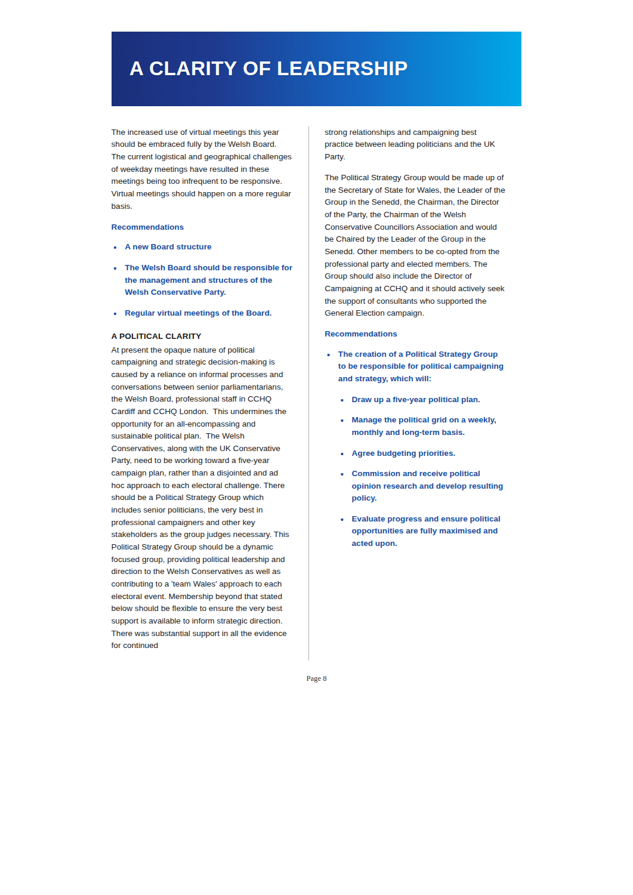A CLARITY OF LEADERSHIP
The increased use of virtual meetings this year should be embraced fully by the Welsh Board. The current logistical and geographical challenges of weekday meetings have resulted in these meetings being too infrequent to be responsive. Virtual meetings should happen on a more regular basis.
Recommendations
A new Board structure
The Welsh Board should be responsible for the management and structures of the Welsh Conservative Party.
Regular virtual meetings of the Board.
A POLITICAL CLARITY
At present the opaque nature of political campaigning and strategic decision-making is caused by a reliance on informal processes and conversations between senior parliamentarians, the Welsh Board, professional staff in CCHQ Cardiff and CCHQ London. This undermines the opportunity for an all-encompassing and sustainable political plan. The Welsh Conservatives, along with the UK Conservative Party, need to be working toward a five-year campaign plan, rather than a disjointed and ad hoc approach to each electoral challenge. There should be a Political Strategy Group which includes senior politicians, the very best in professional campaigners and other key stakeholders as the group judges necessary. This Political Strategy Group should be a dynamic focused group, providing political leadership and direction to the Welsh Conservatives as well as contributing to a 'team Wales' approach to each electoral event. Membership beyond that stated below should be flexible to ensure the very best support is available to inform strategic direction. There was substantial support in all the evidence for continued
strong relationships and campaigning best practice between leading politicians and the UK Party.
The Political Strategy Group would be made up of the Secretary of State for Wales, the Leader of the Group in the Senedd, the Chairman, the Director of the Party, the Chairman of the Welsh Conservative Councillors Association and would be Chaired by the Leader of the Group in the Senedd. Other members to be co-opted from the professional party and elected members. The Group should also include the Director of Campaigning at CCHQ and it should actively seek the support of consultants who supported the General Election campaign.
Recommendations
The creation of a Political Strategy Group to be responsible for political campaigning and strategy, which will:
Draw up a five-year political plan.
Manage the political grid on a weekly, monthly and long-term basis.
Agree budgeting priorities.
Commission and receive political opinion research and develop resulting policy.
Evaluate progress and ensure political opportunities are fully maximised and acted upon.
Page 8